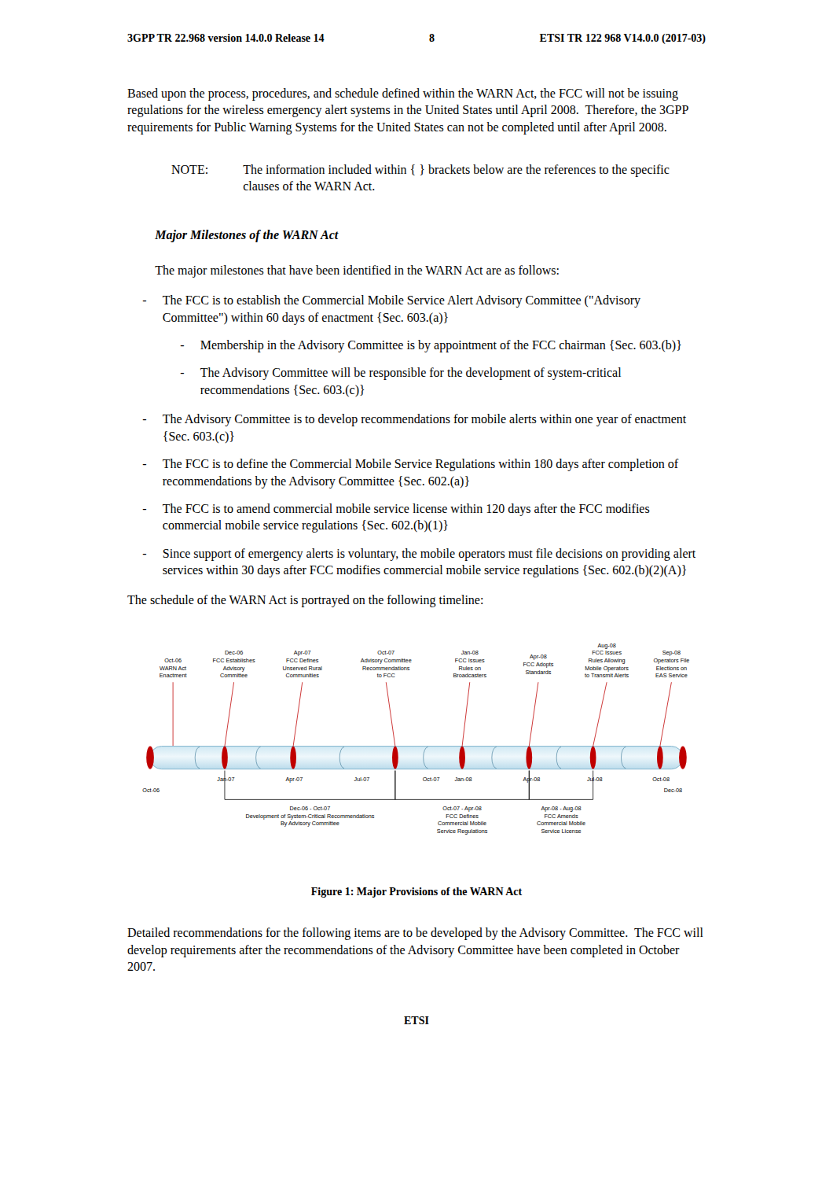3GPP TR 22.968 version 14.0.0 Release 14 8 ETSI TR 122 968 V14.0.0 (2017-03)
Based upon the process, procedures, and schedule defined within the WARN Act, the FCC will not be issuing regulations for the wireless emergency alert systems in the United States until April 2008. Therefore, the 3GPP requirements for Public Warning Systems for the United States can not be completed until after April 2008.
NOTE: The information included within { } brackets below are the references to the specific clauses of the WARN Act.
Major Milestones of the WARN Act
The major milestones that have been identified in the WARN Act are as follows:
The FCC is to establish the Commercial Mobile Service Alert Advisory Committee ("Advisory Committee") within 60 days of enactment {Sec. 603.(a)}
Membership in the Advisory Committee is by appointment of the FCC chairman {Sec. 603.(b)}
The Advisory Committee will be responsible for the development of system-critical recommendations {Sec. 603.(c)}
The Advisory Committee is to develop recommendations for mobile alerts within one year of enactment {Sec. 603.(c)}
The FCC is to define the Commercial Mobile Service Regulations within 180 days after completion of recommendations by the Advisory Committee {Sec. 602.(a)}
The FCC is to amend commercial mobile service license within 120 days after the FCC modifies commercial mobile service regulations {Sec. 602.(b)(1)}
Since support of emergency alerts is voluntary, the mobile operators must file decisions on providing alert services within 30 days after FCC modifies commercial mobile service regulations {Sec. 602.(b)(2)(A)}
The schedule of the WARN Act is portrayed on the following timeline:
Oct-06 WARN Act Enactment Dec-06 FCC Establishes Advisory Committee Apr-07 FCC Defines Unserved Rural Communities Oct-07 Advisory Committee Recommendations to FCC Jan-08 FCC Issues Rules on Broadcasters Apr-08 FCC Adopts Standards Aug-08 FCC Issues Rules Allowing Mobile Operators to Transmit Alerts Sep-08 Operators File Elections on EAS Service Jan-07 Apr-07 Jul-07 Oct-07 Jan-08 Apr-08 Jul-08 Oct-08 Oct-06 Dec-08 Dec-06 - Oct-07 Development of System-Critical Recommendations By Advisory Committee Oct-07 - Apr-08 FCC Defines Commercial Mobile Service Regulations Apr-08 - Aug-08 FCC Amends Commercial Mobile Service License
Figure 1: Major Provisions of the WARN Act
Detailed recommendations for the following items are to be developed by the Advisory Committee. The FCC will develop requirements after the recommendations of the Advisory Committee have been completed in October 2007.
ETSI